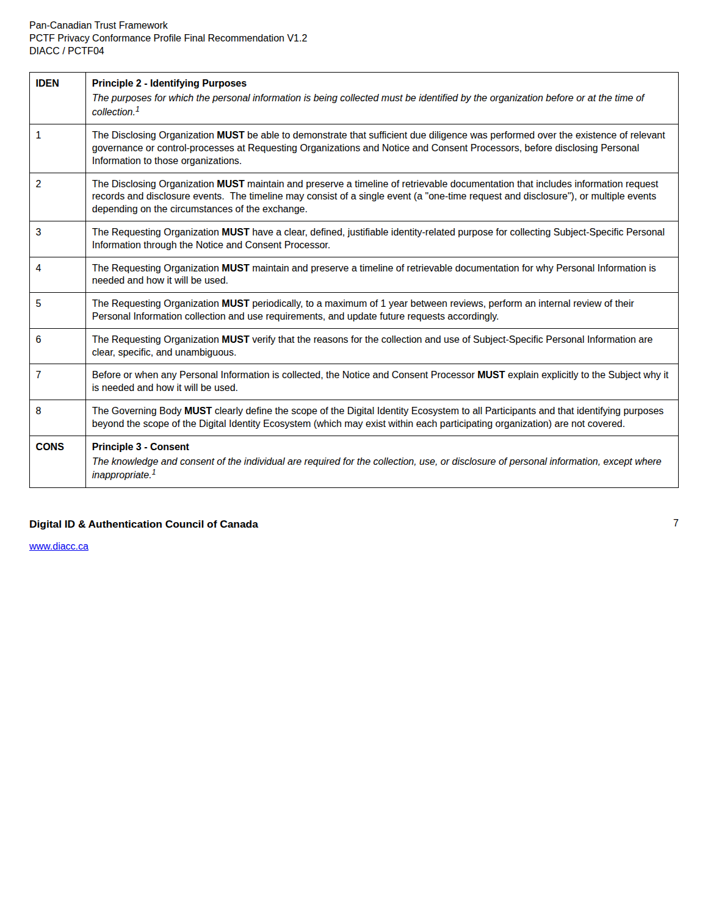Pan-Canadian Trust Framework
PCTF Privacy Conformance Profile Final Recommendation V1.2
DIACC / PCTF04
| IDEN | Principle 2 - Identifying Purposes The purposes for which the personal information is being collected must be identified by the organization before or at the time of collection. 1 |
| 1 | The Disclosing Organization MUST be able to demonstrate that sufficient due diligence was performed over the existence of relevant governance or control-processes at Requesting Organizations and Notice and Consent Processors, before disclosing Personal Information to those organizations. |
| 2 | The Disclosing Organization MUST maintain and preserve a timeline of retrievable documentation that includes information request records and disclosure events. The timeline may consist of a single event (a "one-time request and disclosure"), or multiple events depending on the circumstances of the exchange. |
| 3 | The Requesting Organization MUST have a clear, defined, justifiable identity-related purpose for collecting Subject-Specific Personal Information through the Notice and Consent Processor. |
| 4 | The Requesting Organization MUST maintain and preserve a timeline of retrievable documentation for why Personal Information is needed and how it will be used. |
| 5 | The Requesting Organization MUST periodically, to a maximum of 1 year between reviews, perform an internal review of their Personal Information collection and use requirements, and update future requests accordingly. |
| 6 | The Requesting Organization MUST verify that the reasons for the collection and use of Subject-Specific Personal Information are clear, specific, and unambiguous. |
| 7 | Before or when any Personal Information is collected, the Notice and Consent Processor MUST explain explicitly to the Subject why it is needed and how it will be used. |
| 8 | The Governing Body MUST clearly define the scope of the Digital Identity Ecosystem to all Participants and that identifying purposes beyond the scope of the Digital Identity Ecosystem (which may exist within each participating organization) are not covered. |
| CONS | Principle 3 - Consent The knowledge and consent of the individual are required for the collection, use, or disclosure of personal information, except where inappropriate. 1 |
7
Digital ID & Authentication Council of Canada
www.diacc.ca